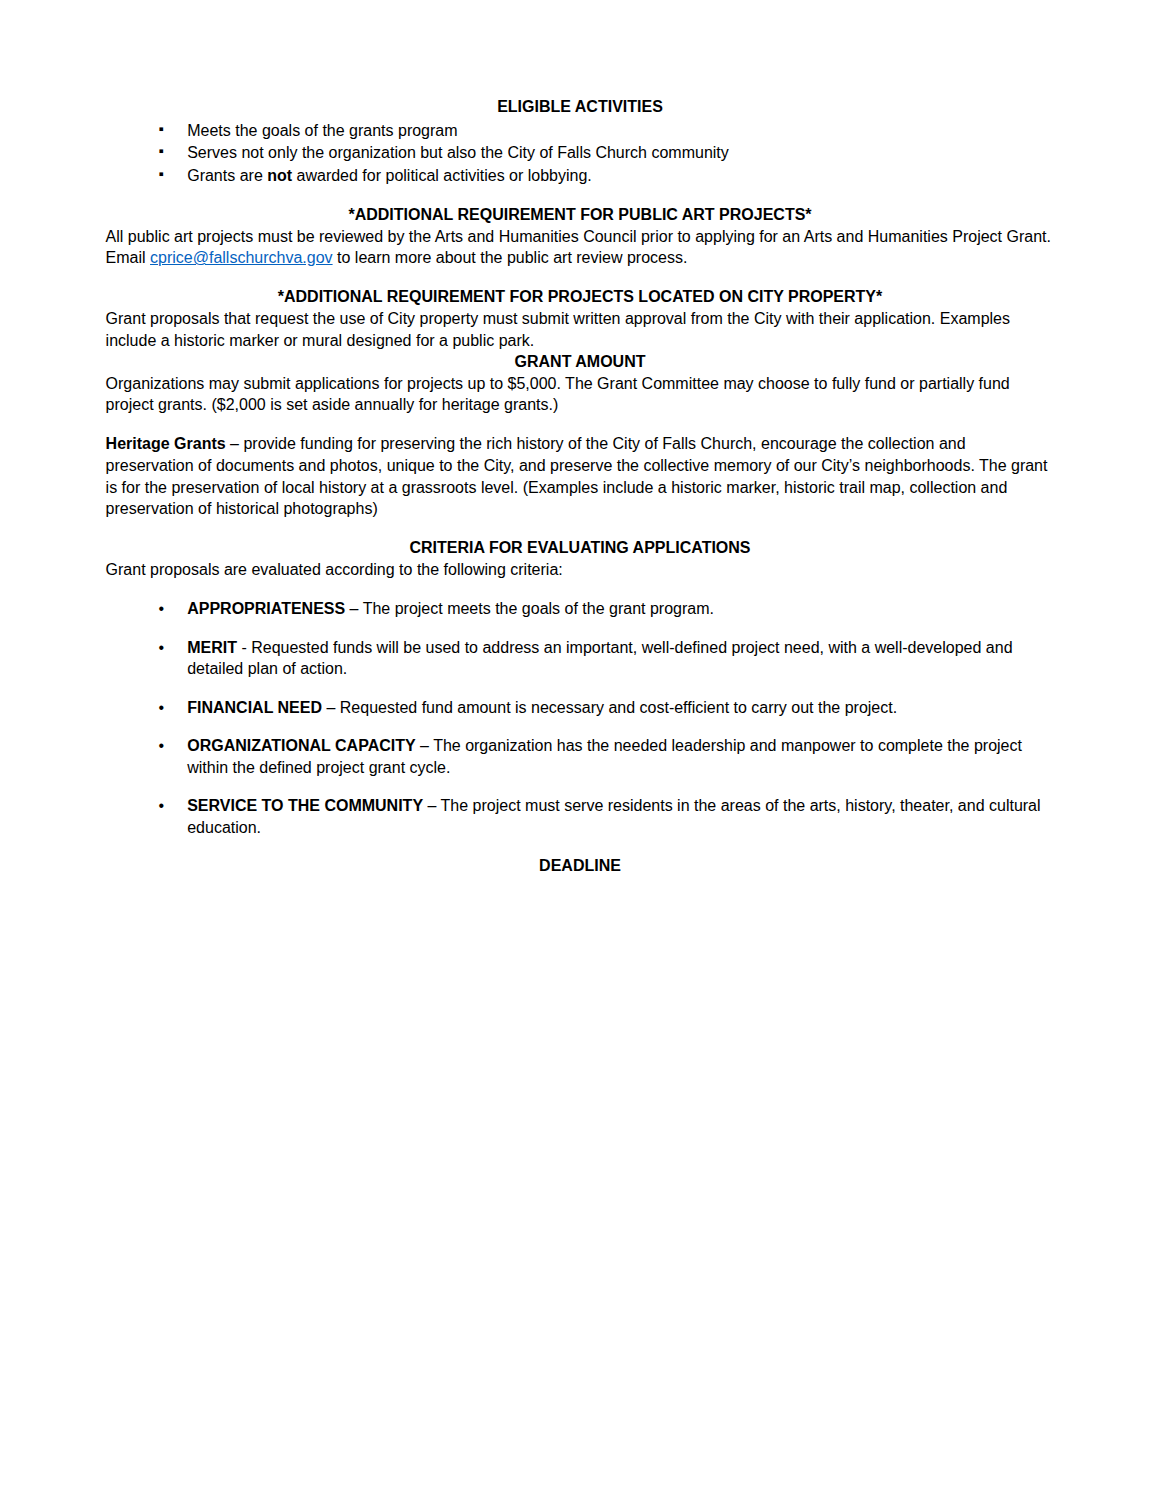ELIGIBLE ACTIVITIES
Meets the goals of the grants program
Serves not only the organization but also the City of Falls Church community
Grants are not awarded for political activities or lobbying.
*ADDITIONAL REQUIREMENT FOR PUBLIC ART PROJECTS*
All public art projects must be reviewed by the Arts and Humanities Council prior to applying for an Arts and Humanities Project Grant. Email cprice@fallschurchva.gov to learn more about the public art review process.
*ADDITIONAL REQUIREMENT FOR PROJECTS LOCATED ON CITY PROPERTY*
Grant proposals that request the use of City property must submit written approval from the City with their application. Examples include a historic marker or mural designed for a public park.
GRANT AMOUNT
Organizations may submit applications for projects up to $5,000. The Grant Committee may choose to fully fund or partially fund project grants. ($2,000 is set aside annually for heritage grants.)
Heritage Grants – provide funding for preserving the rich history of the City of Falls Church, encourage the collection and preservation of documents and photos, unique to the City, and preserve the collective memory of our City’s neighborhoods. The grant is for the preservation of local history at a grassroots level. (Examples include a historic marker, historic trail map, collection and preservation of historical photographs)
CRITERIA FOR EVALUATING APPLICATIONS
Grant proposals are evaluated according to the following criteria:
APPROPRIATENESS – The project meets the goals of the grant program.
MERIT - Requested funds will be used to address an important, well-defined project need, with a well-developed and detailed plan of action.
FINANCIAL NEED – Requested fund amount is necessary and cost-efficient to carry out the project.
ORGANIZATIONAL CAPACITY – The organization has the needed leadership and manpower to complete the project within the defined project grant cycle.
SERVICE TO THE COMMUNITY – The project must serve residents in the areas of the arts, history, theater, and cultural education.
DEADLINE